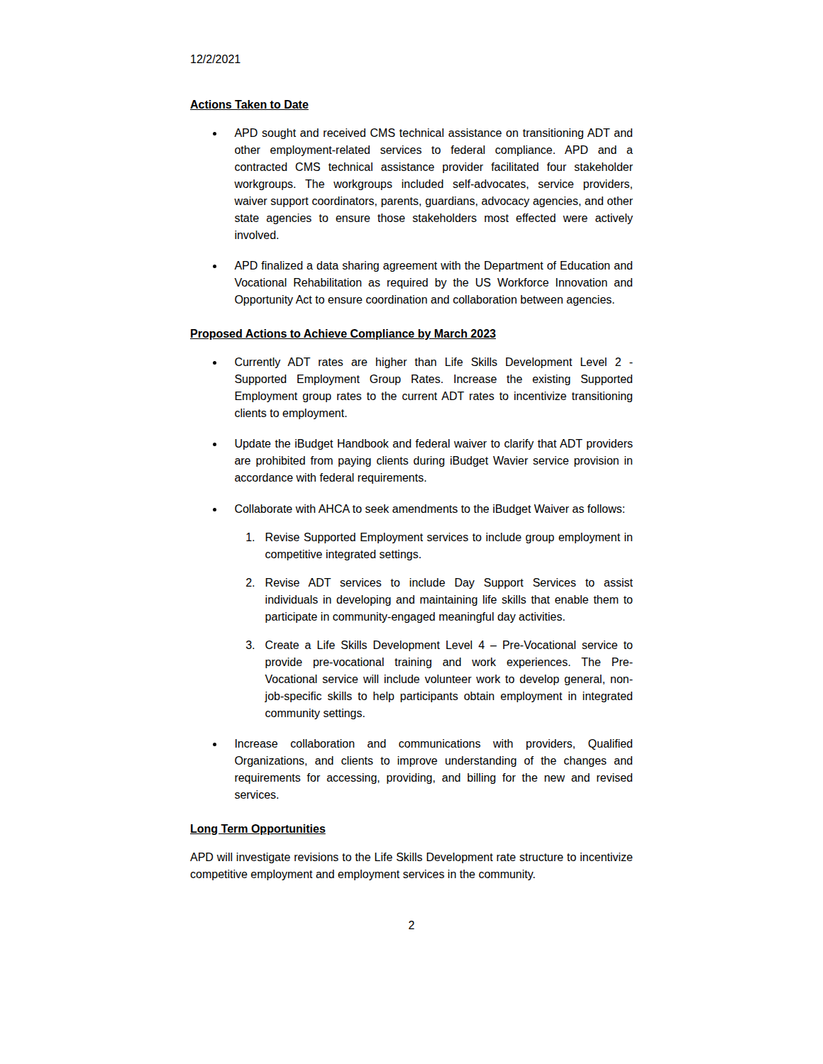12/2/2021
Actions Taken to Date
APD sought and received CMS technical assistance on transitioning ADT and other employment-related services to federal compliance. APD and a contracted CMS technical assistance provider facilitated four stakeholder workgroups. The workgroups included self-advocates, service providers, waiver support coordinators, parents, guardians, advocacy agencies, and other state agencies to ensure those stakeholders most effected were actively involved.
APD finalized a data sharing agreement with the Department of Education and Vocational Rehabilitation as required by the US Workforce Innovation and Opportunity Act to ensure coordination and collaboration between agencies.
Proposed Actions to Achieve Compliance by March 2023
Currently ADT rates are higher than Life Skills Development Level 2 - Supported Employment Group Rates. Increase the existing Supported Employment group rates to the current ADT rates to incentivize transitioning clients to employment.
Update the iBudget Handbook and federal waiver to clarify that ADT providers are prohibited from paying clients during iBudget Wavier service provision in accordance with federal requirements.
Collaborate with AHCA to seek amendments to the iBudget Waiver as follows:
Revise Supported Employment services to include group employment in competitive integrated settings.
Revise ADT services to include Day Support Services to assist individuals in developing and maintaining life skills that enable them to participate in community-engaged meaningful day activities.
Create a Life Skills Development Level 4 – Pre-Vocational service to provide pre-vocational training and work experiences. The Pre-Vocational service will include volunteer work to develop general, non-job-specific skills to help participants obtain employment in integrated community settings.
Increase collaboration and communications with providers, Qualified Organizations, and clients to improve understanding of the changes and requirements for accessing, providing, and billing for the new and revised services.
Long Term Opportunities
APD will investigate revisions to the Life Skills Development rate structure to incentivize competitive employment and employment services in the community.
2